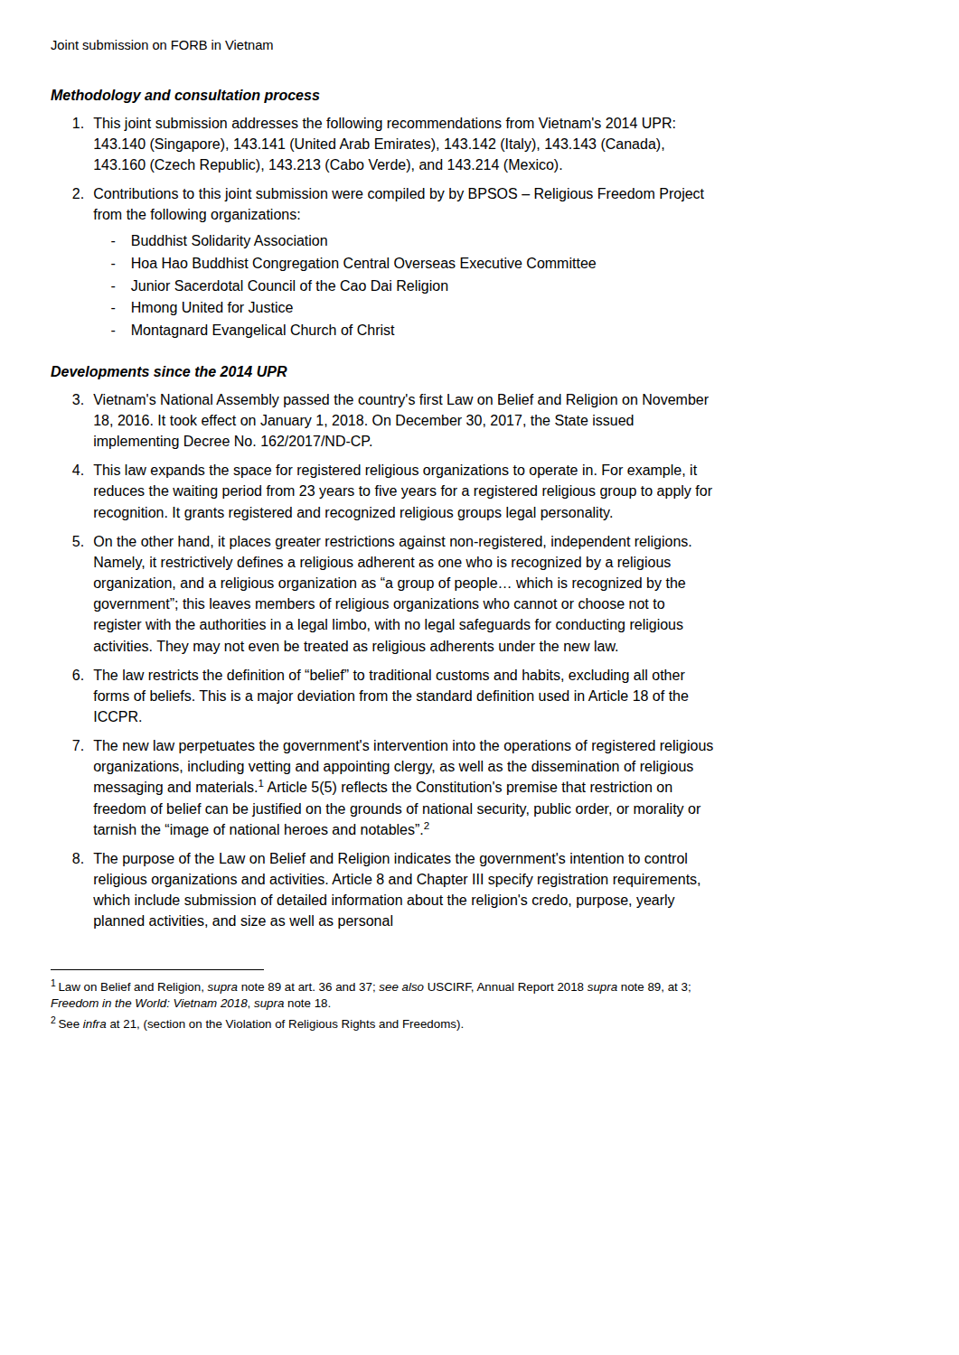Joint submission on FORB in Vietnam
Methodology and consultation process
This joint submission addresses the following recommendations from Vietnam's 2014 UPR: 143.140 (Singapore), 143.141 (United Arab Emirates), 143.142 (Italy), 143.143 (Canada), 143.160 (Czech Republic), 143.213 (Cabo Verde), and 143.214 (Mexico).
Contributions to this joint submission were compiled by by BPSOS – Religious Freedom Project from the following organizations:
Buddhist Solidarity Association
Hoa Hao Buddhist Congregation Central Overseas Executive Committee
Junior Sacerdotal Council of the Cao Dai Religion
Hmong United for Justice
Montagnard Evangelical Church of Christ
Developments since the 2014 UPR
Vietnam's National Assembly passed the country's first Law on Belief and Religion on November 18, 2016. It took effect on January 1, 2018. On December 30, 2017, the State issued implementing Decree No. 162/2017/ND-CP.
This law expands the space for registered religious organizations to operate in. For example, it reduces the waiting period from 23 years to five years for a registered religious group to apply for recognition. It grants registered and recognized religious groups legal personality.
On the other hand, it places greater restrictions against non-registered, independent religions. Namely, it restrictively defines a religious adherent as one who is recognized by a religious organization, and a religious organization as “a group of people… which is recognized by the government”; this leaves members of religious organizations who cannot or choose not to register with the authorities in a legal limbo, with no legal safeguards for conducting religious activities. They may not even be treated as religious adherents under the new law.
The law restricts the definition of “belief” to traditional customs and habits, excluding all other forms of beliefs. This is a major deviation from the standard definition used in Article 18 of the ICCPR.
The new law perpetuates the government's intervention into the operations of registered religious organizations, including vetting and appointing clergy, as well as the dissemination of religious messaging and materials.1 Article 5(5) reflects the Constitution's premise that restriction on freedom of belief can be justified on the grounds of national security, public order, or morality or tarnish the “image of national heroes and notables”.2
The purpose of the Law on Belief and Religion indicates the government's intention to control religious organizations and activities. Article 8 and Chapter III specify registration requirements, which include submission of detailed information about the religion's credo, purpose, yearly planned activities, and size as well as personal
1 Law on Belief and Religion, supra note 89 at art. 36 and 37; see also USCIRF, Annual Report 2018 supra note 89, at 3; Freedom in the World: Vietnam 2018, supra note 18.
2 See infra at 21, (section on the Violation of Religious Rights and Freedoms).